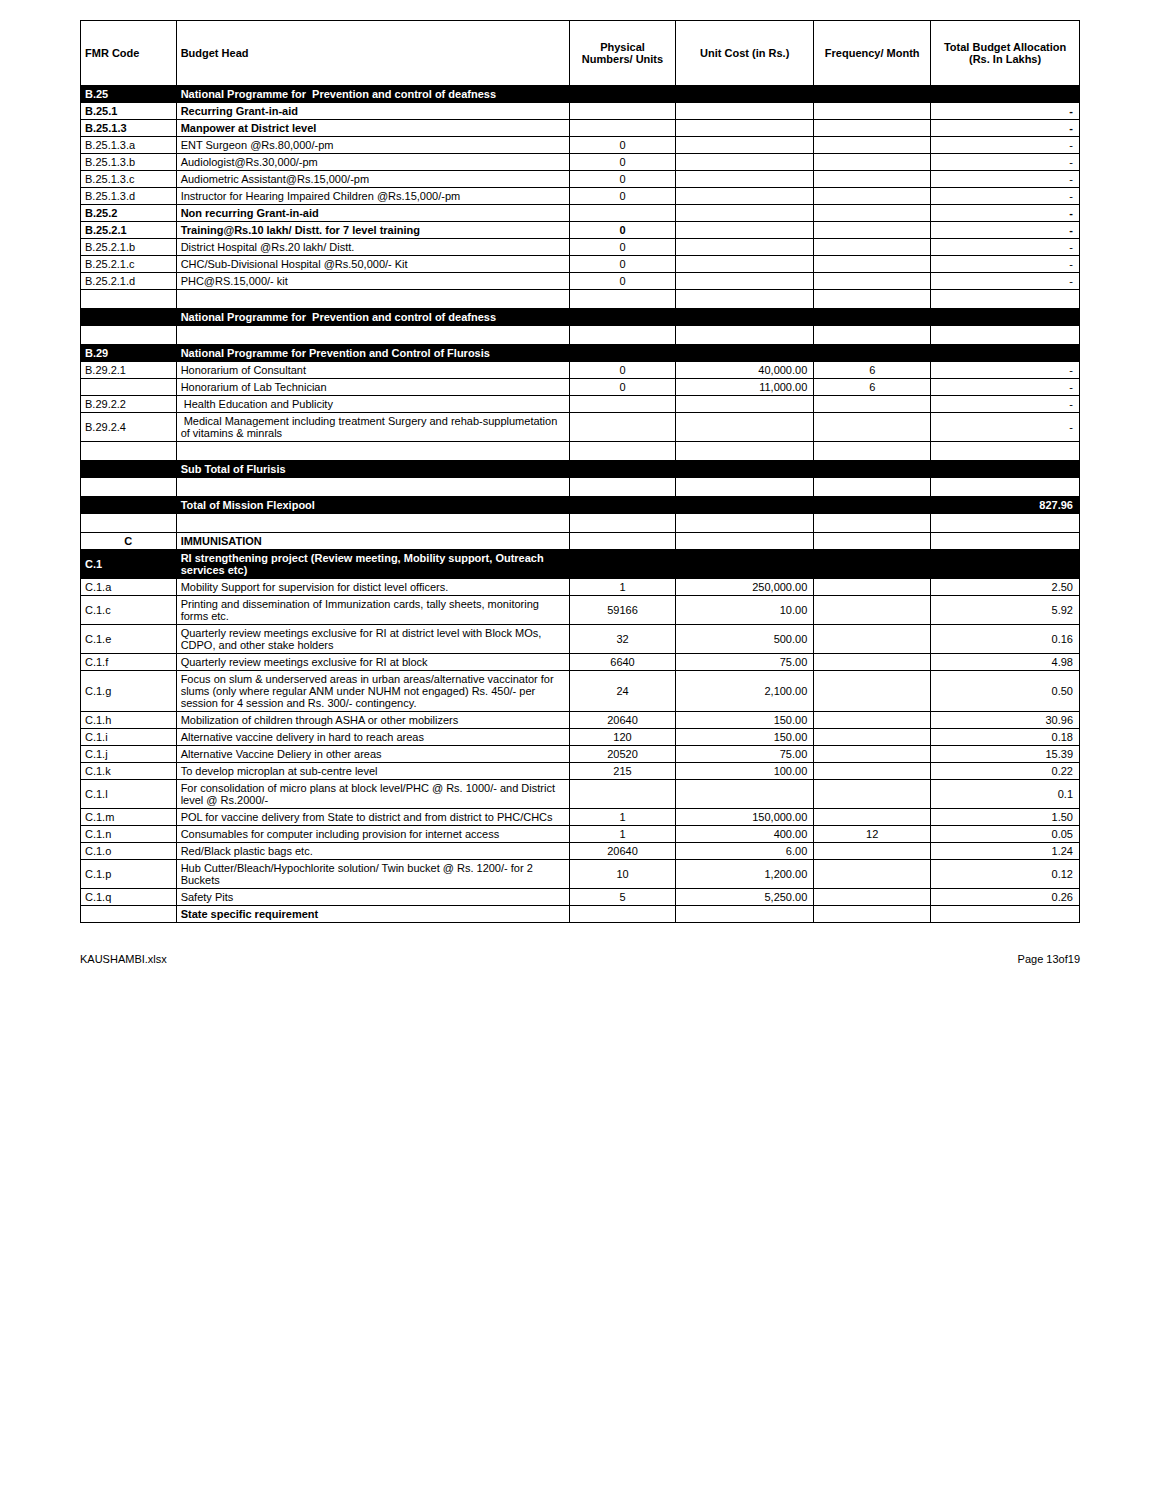| FMR Code | Budget Head | Physical Numbers/ Units | Unit Cost (in Rs.) | Frequency/ Month | Total Budget Allocation (Rs. In Lakhs) |
| --- | --- | --- | --- | --- | --- |
| B.25 | National Programme for Prevention and control of deafness | | | | |
| B.25.1 | Recurring Grant-in-aid | | | | - |
| B.25.1.3 | Manpower at District level | | | | - |
| B.25.1.3.a | ENT Surgeon @Rs.80,000/-pm | 0 | | | - |
| B.25.1.3.b | Audiologist@Rs.30,000/-pm | 0 | | | - |
| B.25.1.3.c | Audiometric Assistant@Rs.15,000/-pm | 0 | | | - |
| B.25.1.3.d | Instructor for Hearing Impaired Children @Rs.15,000/-pm | 0 | | | - |
| B.25.2 | Non recurring Grant-in-aid | | | | - |
| B.25.2.1 | Training@Rs.10 lakh/ Distt. for 7 level training | 0 | | | - |
| B.25.2.1.b | District Hospital @Rs.20 lakh/ Distt. | 0 | | | - |
| B.25.2.1.c | CHC/Sub-Divisional Hospital @Rs.50,000/- Kit | 0 | | | - |
| B.25.2.1.d | PHC@RS.15,000/- kit | 0 | | | - |
| | National Programme for Prevention and control of deafness | | | | |
| B.29 | National Programme for Prevention and Control of Flurosis | | | | |
| B.29.2.1 | Honorarium of Consultant | 0 | 40,000.00 | 6 | - |
| | Honorarium of Lab Technician | 0 | 11,000.00 | 6 | - |
| B.29.2.2 | Health Education and Publicity | | | | - |
| B.29.2.4 | Medical Management including treatment Surgery and rehab-supplumetation of vitamins & minrals | | | | - |
| | Sub Total of Flurisis | | | | |
| | Total of Mission Flexipool | | | | 827.96 |
| C | IMMUNISATION | | | | |
| C.1 | RI strengthening project (Review meeting, Mobility support, Outreach services etc) | | | | |
| C.1.a | Mobility Support for supervision for distict level officers. | 1 | 250,000.00 | | 2.50 |
| C.1.c | Printing and dissemination of Immunization cards, tally sheets, monitoring forms etc. | 59166 | 10.00 | | 5.92 |
| C.1.e | Quarterly review meetings exclusive for RI at district level with Block MOs, CDPO, and other stake holders | 32 | 500.00 | | 0.16 |
| C.1.f | Quarterly review meetings exclusive for RI at block | 6640 | 75.00 | | 4.98 |
| C.1.g | Focus on slum & underserved areas in urban areas/alternative vaccinator for slums (only where regular ANM under NUHM not engaged) Rs. 450/- per session for 4 session and Rs. 300/- contingency. | 24 | 2,100.00 | | 0.50 |
| C.1.h | Mobilization of children through ASHA or other mobilizers | 20640 | 150.00 | | 30.96 |
| C.1.i | Alternative vaccine delivery in hard to reach areas | 120 | 150.00 | | 0.18 |
| C.1.j | Alternative Vaccine Deliery in other areas | 20520 | 75.00 | | 15.39 |
| C.1.k | To develop microplan at sub-centre level | 215 | 100.00 | | 0.22 |
| C.1.l | For consolidation of micro plans at block level/PHC @ Rs. 1000/- and District level @ Rs.2000/- | | | | 0.1 |
| C.1.m | POL for vaccine delivery from State to district and from district to PHC/CHCs | 1 | 150,000.00 | | 1.50 |
| C.1.n | Consumables for computer including provision for internet access | 1 | 400.00 | 12 | 0.05 |
| C.1.o | Red/Black plastic bags etc. | 20640 | 6.00 | | 1.24 |
| C.1.p | Hub Cutter/Bleach/Hypochlorite solution/ Twin bucket @ Rs. 1200/- for 2 Buckets | 10 | 1,200.00 | | 0.12 |
| C.1.q | Safety Pits | 5 | 5,250.00 | | 0.26 |
| | State specific requirement | | | | |
KAUSHAMBI.xlsx
Page 13of19